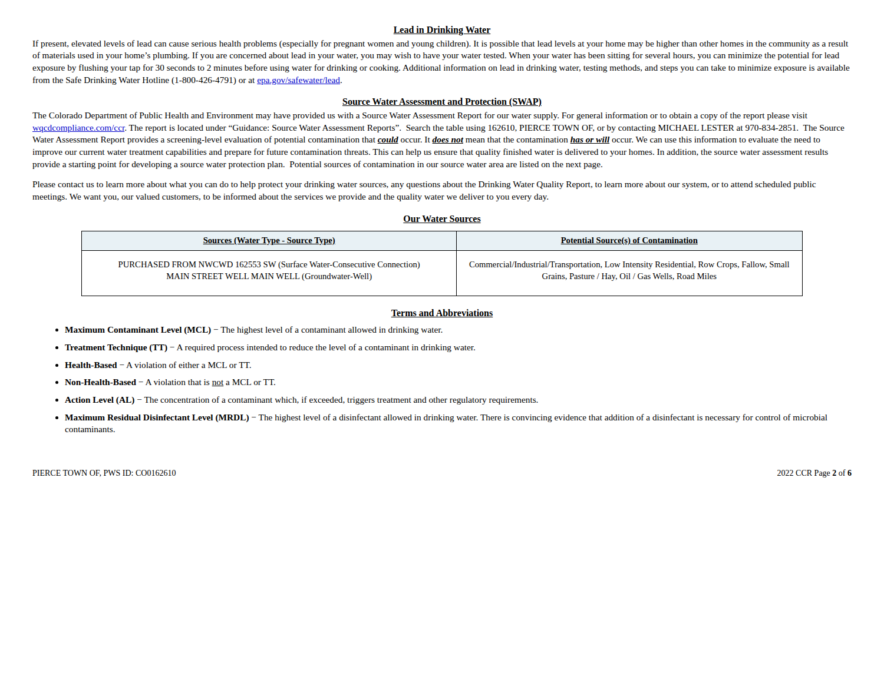Lead in Drinking Water
If present, elevated levels of lead can cause serious health problems (especially for pregnant women and young children). It is possible that lead levels at your home may be higher than other homes in the community as a result of materials used in your home’s plumbing. If you are concerned about lead in your water, you may wish to have your water tested. When your water has been sitting for several hours, you can minimize the potential for lead exposure by flushing your tap for 30 seconds to 2 minutes before using water for drinking or cooking. Additional information on lead in drinking water, testing methods, and steps you can take to minimize exposure is available from the Safe Drinking Water Hotline (1-800-426-4791) or at epa.gov/safewater/lead.
Source Water Assessment and Protection (SWAP)
The Colorado Department of Public Health and Environment may have provided us with a Source Water Assessment Report for our water supply. For general information or to obtain a copy of the report please visit wqcdcompliance.com/ccr. The report is located under “Guidance: Source Water Assessment Reports”. Search the table using 162610, PIERCE TOWN OF, or by contacting MICHAEL LESTER at 970-834-2851. The Source Water Assessment Report provides a screening-level evaluation of potential contamination that could occur. It does not mean that the contamination has or will occur. We can use this information to evaluate the need to improve our current water treatment capabilities and prepare for future contamination threats. This can help us ensure that quality finished water is delivered to your homes. In addition, the source water assessment results provide a starting point for developing a source water protection plan. Potential sources of contamination in our source water area are listed on the next page.
Please contact us to learn more about what you can do to help protect your drinking water sources, any questions about the Drinking Water Quality Report, to learn more about our system, or to attend scheduled public meetings. We want you, our valued customers, to be informed about the services we provide and the quality water we deliver to you every day.
Our Water Sources
| Sources (Water Type - Source Type) | Potential Source(s) of Contamination |
| --- | --- |
| PURCHASED FROM NWCWD 162553 SW (Surface Water-Consecutive Connection) MAIN STREET WELL MAIN WELL (Groundwater-Well) | Commercial/Industrial/Transportation, Low Intensity Residential, Row Crops, Fallow, Small Grains, Pasture / Hay, Oil / Gas Wells, Road Miles |
Terms and Abbreviations
Maximum Contaminant Level (MCL) − The highest level of a contaminant allowed in drinking water.
Treatment Technique (TT) − A required process intended to reduce the level of a contaminant in drinking water.
Health-Based − A violation of either a MCL or TT.
Non-Health-Based − A violation that is not a MCL or TT.
Action Level (AL) − The concentration of a contaminant which, if exceeded, triggers treatment and other regulatory requirements.
Maximum Residual Disinfectant Level (MRDL) − The highest level of a disinfectant allowed in drinking water. There is convincing evidence that addition of a disinfectant is necessary for control of microbial contaminants.
PIERCE TOWN OF, PWS ID: CO0162610
2022 CCR Page 2 of 6